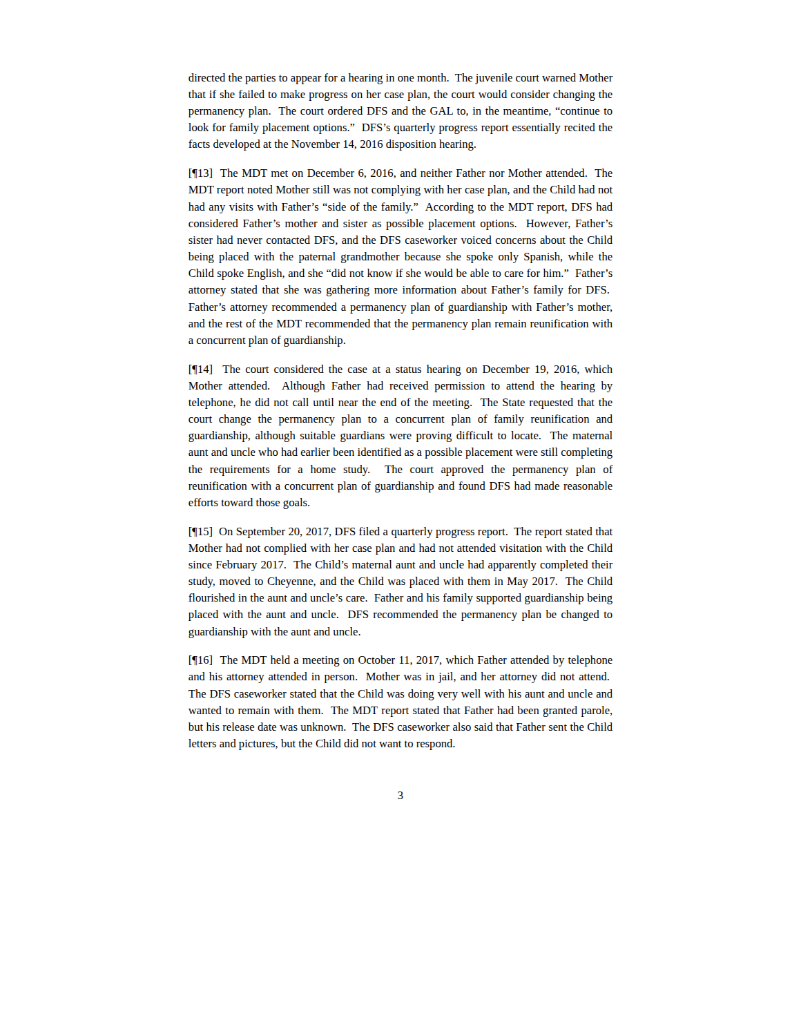directed the parties to appear for a hearing in one month. The juvenile court warned Mother that if she failed to make progress on her case plan, the court would consider changing the permanency plan. The court ordered DFS and the GAL to, in the meantime, “continue to look for family placement options.” DFS’s quarterly progress report essentially recited the facts developed at the November 14, 2016 disposition hearing.
[¶13] The MDT met on December 6, 2016, and neither Father nor Mother attended. The MDT report noted Mother still was not complying with her case plan, and the Child had not had any visits with Father’s “side of the family.” According to the MDT report, DFS had considered Father’s mother and sister as possible placement options. However, Father’s sister had never contacted DFS, and the DFS caseworker voiced concerns about the Child being placed with the paternal grandmother because she spoke only Spanish, while the Child spoke English, and she “did not know if she would be able to care for him.” Father’s attorney stated that she was gathering more information about Father’s family for DFS. Father’s attorney recommended a permanency plan of guardianship with Father’s mother, and the rest of the MDT recommended that the permanency plan remain reunification with a concurrent plan of guardianship.
[¶14] The court considered the case at a status hearing on December 19, 2016, which Mother attended. Although Father had received permission to attend the hearing by telephone, he did not call until near the end of the meeting. The State requested that the court change the permanency plan to a concurrent plan of family reunification and guardianship, although suitable guardians were proving difficult to locate. The maternal aunt and uncle who had earlier been identified as a possible placement were still completing the requirements for a home study. The court approved the permanency plan of reunification with a concurrent plan of guardianship and found DFS had made reasonable efforts toward those goals.
[¶15] On September 20, 2017, DFS filed a quarterly progress report. The report stated that Mother had not complied with her case plan and had not attended visitation with the Child since February 2017. The Child’s maternal aunt and uncle had apparently completed their study, moved to Cheyenne, and the Child was placed with them in May 2017. The Child flourished in the aunt and uncle’s care. Father and his family supported guardianship being placed with the aunt and uncle. DFS recommended the permanency plan be changed to guardianship with the aunt and uncle.
[¶16] The MDT held a meeting on October 11, 2017, which Father attended by telephone and his attorney attended in person. Mother was in jail, and her attorney did not attend. The DFS caseworker stated that the Child was doing very well with his aunt and uncle and wanted to remain with them. The MDT report stated that Father had been granted parole, but his release date was unknown. The DFS caseworker also said that Father sent the Child letters and pictures, but the Child did not want to respond.
3